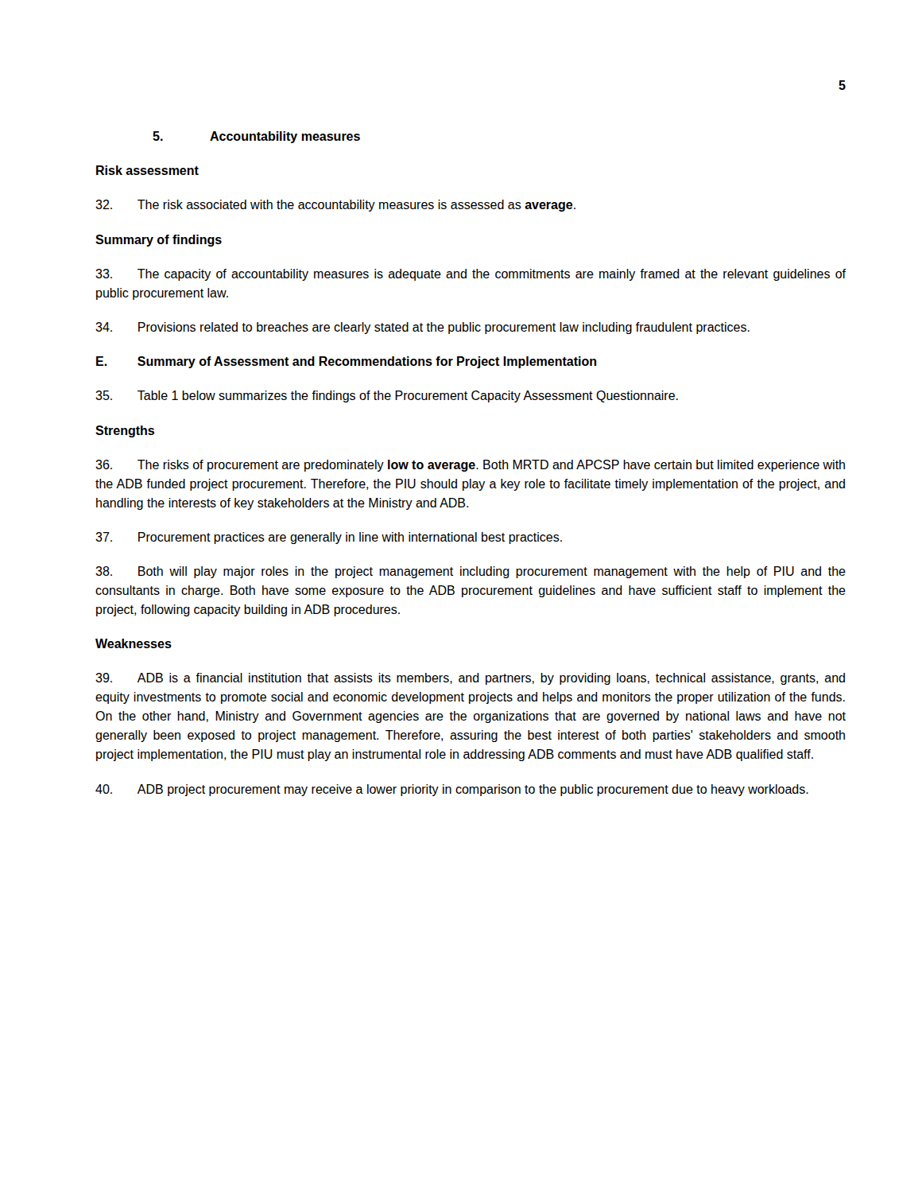5
5. Accountability measures
Risk assessment
32. The risk associated with the accountability measures is assessed as average.
Summary of findings
33. The capacity of accountability measures is adequate and the commitments are mainly framed at the relevant guidelines of public procurement law.
34. Provisions related to breaches are clearly stated at the public procurement law including fraudulent practices.
E. Summary of Assessment and Recommendations for Project Implementation
35. Table 1 below summarizes the findings of the Procurement Capacity Assessment Questionnaire.
Strengths
36. The risks of procurement are predominately low to average. Both MRTD and APCSP have certain but limited experience with the ADB funded project procurement. Therefore, the PIU should play a key role to facilitate timely implementation of the project, and handling the interests of key stakeholders at the Ministry and ADB.
37. Procurement practices are generally in line with international best practices.
38. Both will play major roles in the project management including procurement management with the help of PIU and the consultants in charge. Both have some exposure to the ADB procurement guidelines and have sufficient staff to implement the project, following capacity building in ADB procedures.
Weaknesses
39. ADB is a financial institution that assists its members, and partners, by providing loans, technical assistance, grants, and equity investments to promote social and economic development projects and helps and monitors the proper utilization of the funds. On the other hand, Ministry and Government agencies are the organizations that are governed by national laws and have not generally been exposed to project management. Therefore, assuring the best interest of both parties' stakeholders and smooth project implementation, the PIU must play an instrumental role in addressing ADB comments and must have ADB qualified staff.
40. ADB project procurement may receive a lower priority in comparison to the public procurement due to heavy workloads.